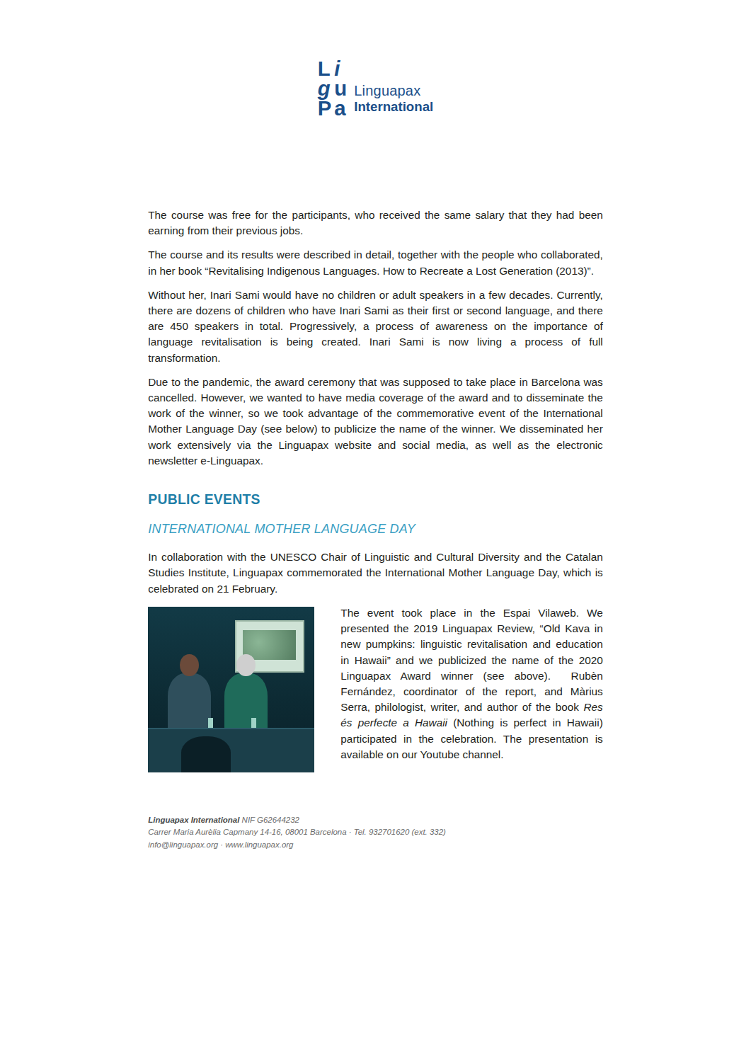Li gu Pa
Linguapax
International
The course was free for the participants, who received the same salary that they had been earning from their previous jobs.
The course and its results were described in detail, together with the people who collaborated, in her book “Revitalising Indigenous Languages. How to Recreate a Lost Generation (2013)”.
Without her, Inari Sami would have no children or adult speakers in a few decades. Currently, there are dozens of children who have Inari Sami as their first or second language, and there are 450 speakers in total. Progressively, a process of awareness on the importance of language revitalisation is being created. Inari Sami is now living a process of full transformation.
Due to the pandemic, the award ceremony that was supposed to take place in Barcelona was cancelled. However, we wanted to have media coverage of the award and to disseminate the work of the winner, so we took advantage of the commemorative event of the International Mother Language Day (see below) to publicize the name of the winner. We disseminated her work extensively via the Linguapax website and social media, as well as the electronic newsletter e-Linguapax.
PUBLIC EVENTS
INTERNATIONAL MOTHER LANGUAGE DAY
In collaboration with the UNESCO Chair of Linguistic and Cultural Diversity and the Catalan Studies Institute, Linguapax commemorated the International Mother Language Day, which is celebrated on 21 February.
The event took place in the Espai Vilaweb. We presented the 2019 Linguapax Review, “Old Kava in new pumpkins: linguistic revitalisation and education in Hawaii” and we publicized the name of the 2020 Linguapax Award winner (see above). Rubèn Fernández, coordinator of the report, and Màrius Serra, philologist, writer, and author of the book Res és perfecte a Hawaii (Nothing is perfect in Hawaii) participated in the celebration. The presentation is available on our Youtube channel.
Linguapax International NIF G62644232
Carrer Maria Aurèlia Capmany 14-16, 08001 Barcelona · Tel. 932701620 (ext. 332)
info@linguapax.org · www.linguapax.org